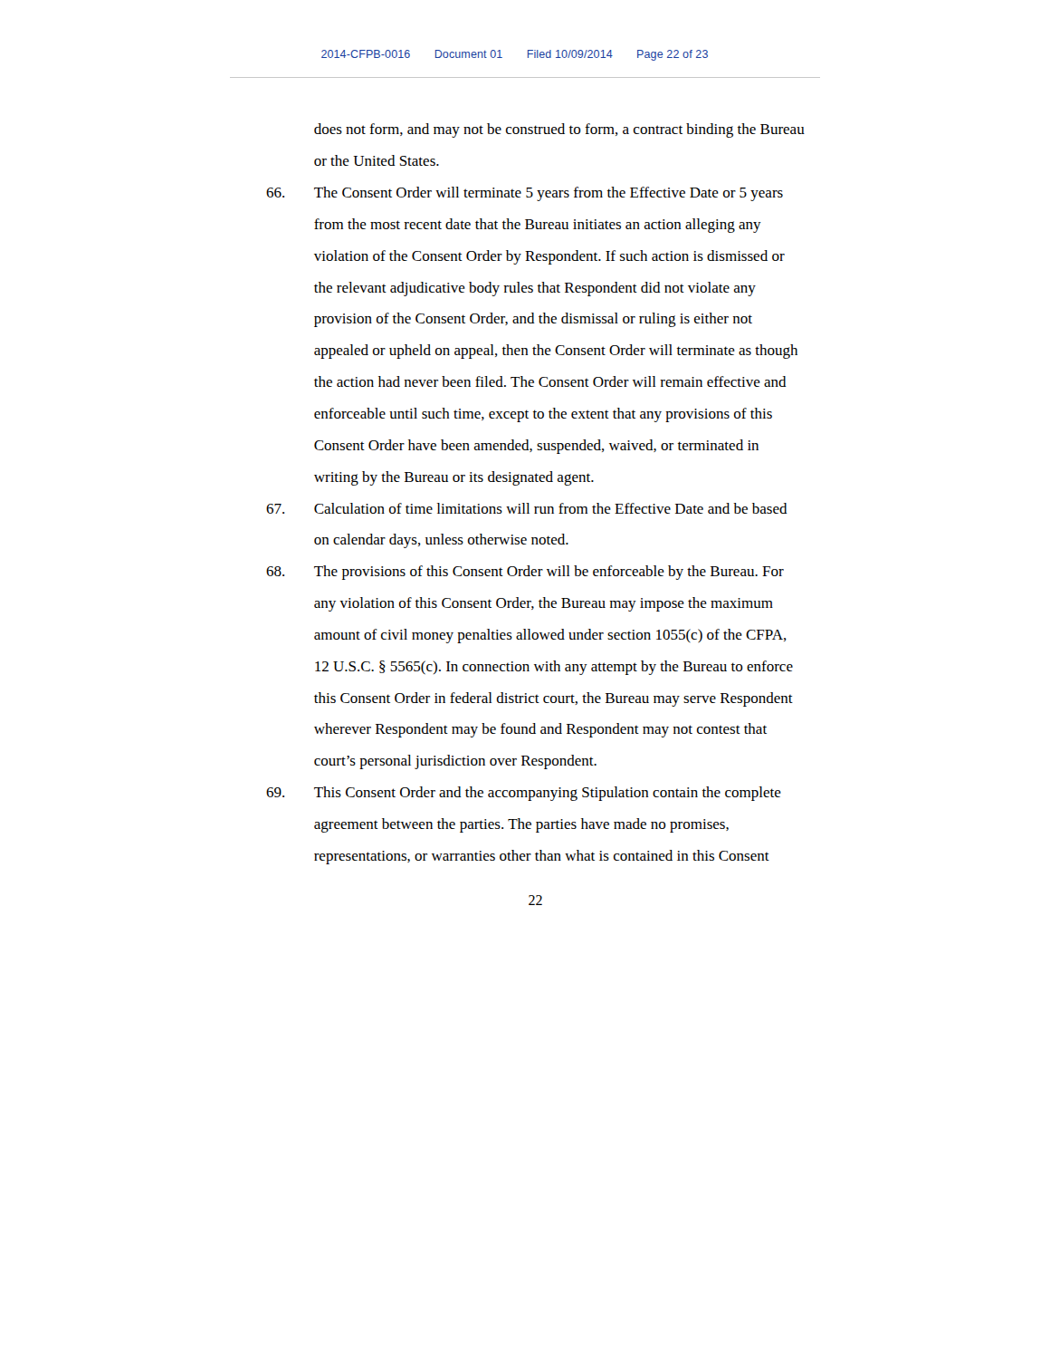2014-CFPB-0016 Document 01 Filed 10/09/2014 Page 22 of 23
does not form, and may not be construed to form, a contract binding the Bureau or the United States.
66. The Consent Order will terminate 5 years from the Effective Date or 5 years from the most recent date that the Bureau initiates an action alleging any violation of the Consent Order by Respondent. If such action is dismissed or the relevant adjudicative body rules that Respondent did not violate any provision of the Consent Order, and the dismissal or ruling is either not appealed or upheld on appeal, then the Consent Order will terminate as though the action had never been filed. The Consent Order will remain effective and enforceable until such time, except to the extent that any provisions of this Consent Order have been amended, suspended, waived, or terminated in writing by the Bureau or its designated agent.
67. Calculation of time limitations will run from the Effective Date and be based on calendar days, unless otherwise noted.
68. The provisions of this Consent Order will be enforceable by the Bureau. For any violation of this Consent Order, the Bureau may impose the maximum amount of civil money penalties allowed under section 1055(c) of the CFPA, 12 U.S.C. § 5565(c). In connection with any attempt by the Bureau to enforce this Consent Order in federal district court, the Bureau may serve Respondent wherever Respondent may be found and Respondent may not contest that court’s personal jurisdiction over Respondent.
69. This Consent Order and the accompanying Stipulation contain the complete agreement between the parties. The parties have made no promises, representations, or warranties other than what is contained in this Consent
22